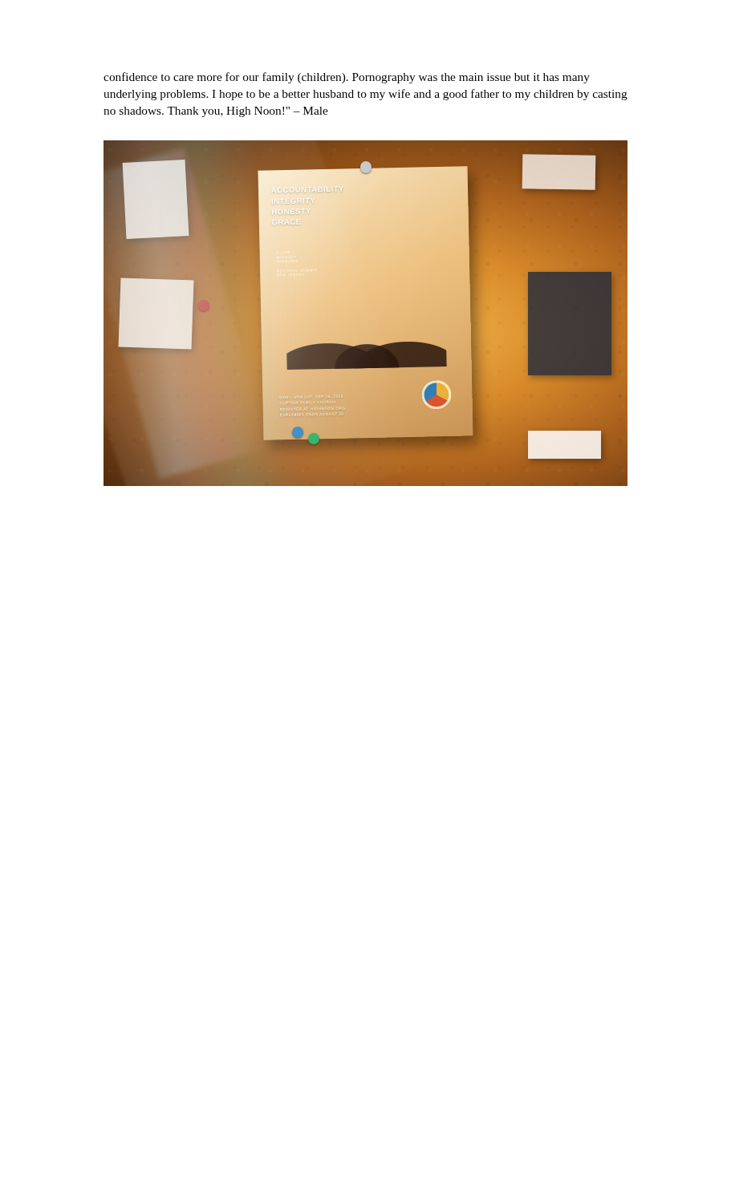confidence to care more for our family (children). Pornography was the main issue but it has many underlying problems. I hope to be a better husband to my wife and a good father to my children by casting no shadows. Thank you, High Noon!" – Male
ACCOUNTABILITY INTEGRITY HONESTY GRACE
A LIFE
WITHOUT
SHADOWS
REGIONAL SUMMIT
NEW JERSEY
9AM – 6PM SAT, SEP 28, 2019
CLIFTON FAMILY CHURCH
REGISTER AT HIGHNOON.ORG
EARLYBIRD ENDS AUGUST 20